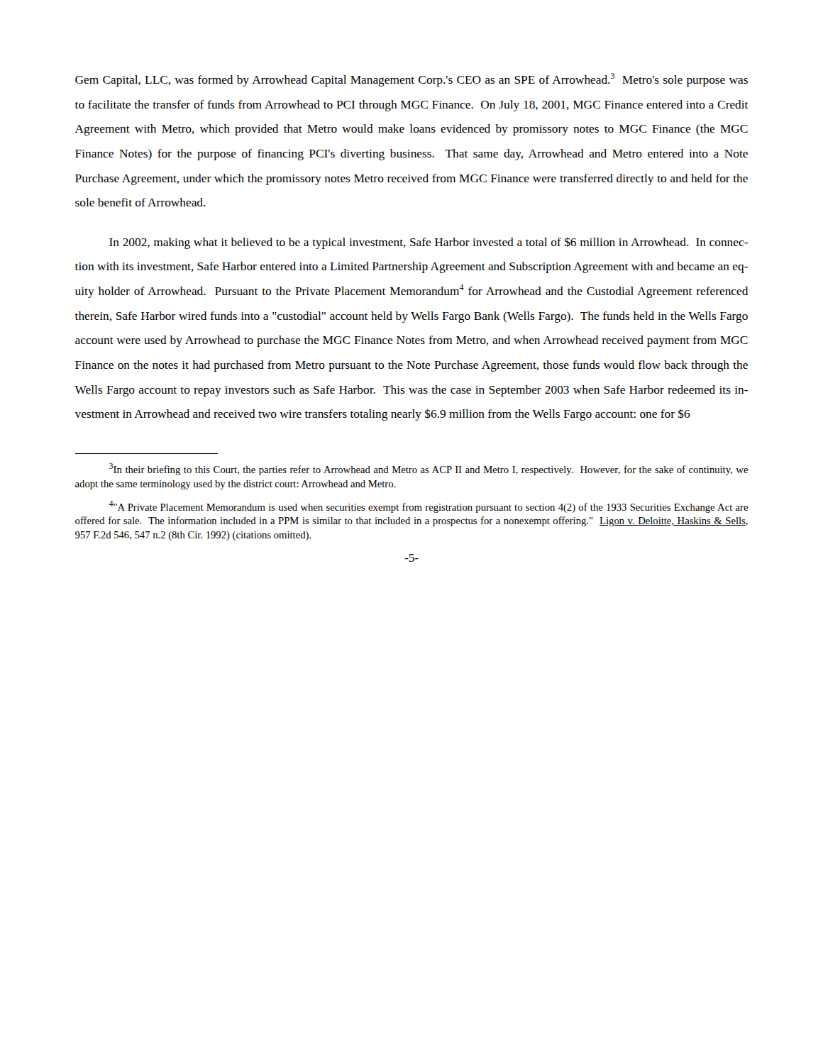Gem Capital, LLC, was formed by Arrowhead Capital Management Corp.'s CEO as an SPE of Arrowhead.3 Metro's sole purpose was to facilitate the transfer of funds from Arrowhead to PCI through MGC Finance. On July 18, 2001, MGC Finance entered into a Credit Agreement with Metro, which provided that Metro would make loans evidenced by promissory notes to MGC Finance (the MGC Finance Notes) for the purpose of financing PCI's diverting business. That same day, Arrowhead and Metro entered into a Note Purchase Agreement, under which the promissory notes Metro received from MGC Finance were transferred directly to and held for the sole benefit of Arrowhead.
In 2002, making what it believed to be a typical investment, Safe Harbor invested a total of $6 million in Arrowhead. In connection with its investment, Safe Harbor entered into a Limited Partnership Agreement and Subscription Agreement with and became an equity holder of Arrowhead. Pursuant to the Private Placement Memorandum4 for Arrowhead and the Custodial Agreement referenced therein, Safe Harbor wired funds into a "custodial" account held by Wells Fargo Bank (Wells Fargo). The funds held in the Wells Fargo account were used by Arrowhead to purchase the MGC Finance Notes from Metro, and when Arrowhead received payment from MGC Finance on the notes it had purchased from Metro pursuant to the Note Purchase Agreement, those funds would flow back through the Wells Fargo account to repay investors such as Safe Harbor. This was the case in September 2003 when Safe Harbor redeemed its investment in Arrowhead and received two wire transfers totaling nearly $6.9 million from the Wells Fargo account: one for $6
3In their briefing to this Court, the parties refer to Arrowhead and Metro as ACP II and Metro I, respectively. However, for the sake of continuity, we adopt the same terminology used by the district court: Arrowhead and Metro.
4"A Private Placement Memorandum is used when securities exempt from registration pursuant to section 4(2) of the 1933 Securities Exchange Act are offered for sale. The information included in a PPM is similar to that included in a prospectus for a nonexempt offering." Ligon v. Deloitte, Haskins & Sells, 957 F.2d 546, 547 n.2 (8th Cir. 1992) (citations omitted).
-5-